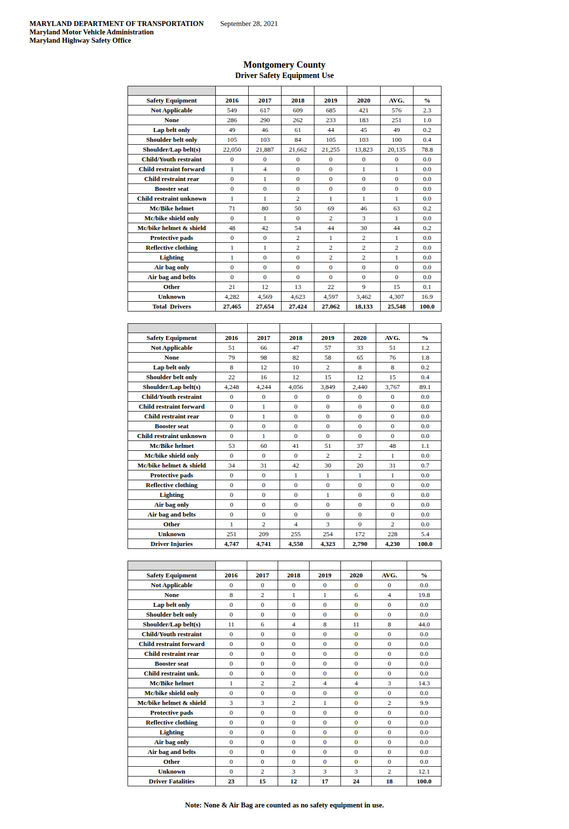MARYLAND DEPARTMENT OF TRANSPORTATION September 28, 2021
Maryland Motor Vehicle Administration
Maryland Highway Safety Office
Montgomery County
Driver Safety Equipment Use
| Safety Equipment | 2016 | 2017 | 2018 | 2019 | 2020 | AVG. | % |
| --- | --- | --- | --- | --- | --- | --- | --- |
| Not Applicable | 549 | 617 | 609 | 685 | 421 | 576 | 2.3 |
| None | 286 | 290 | 262 | 233 | 183 | 251 | 1.0 |
| Lap belt only | 49 | 46 | 61 | 44 | 45 | 49 | 0.2 |
| Shoulder belt only | 105 | 103 | 84 | 105 | 103 | 100 | 0.4 |
| Shoulder/Lap belt(s) | 22,050 | 21,887 | 21,662 | 21,255 | 13,823 | 20,135 | 78.8 |
| Child/Youth restraint | 0 | 0 | 0 | 0 | 0 | 0 | 0.0 |
| Child restraint forward | 1 | 4 | 0 | 0 | 1 | 1 | 0.0 |
| Child restraint rear | 0 | 1 | 0 | 0 | 0 | 0 | 0.0 |
| Booster seat | 0 | 0 | 0 | 0 | 0 | 0 | 0.0 |
| Child restraint unknown | 1 | 1 | 2 | 1 | 1 | 1 | 0.0 |
| Mc/Bike helmet | 71 | 80 | 50 | 69 | 46 | 63 | 0.2 |
| Mc/bike shield only | 0 | 1 | 0 | 2 | 3 | 1 | 0.0 |
| Mc/bike helmet & shield | 48 | 42 | 54 | 44 | 30 | 44 | 0.2 |
| Protective pads | 0 | 0 | 2 | 1 | 2 | 1 | 0.0 |
| Reflective clothing | 1 | 1 | 2 | 2 | 2 | 2 | 0.0 |
| Lighting | 1 | 0 | 0 | 2 | 2 | 1 | 0.0 |
| Air bag only | 0 | 0 | 0 | 0 | 0 | 0 | 0.0 |
| Air bag and belts | 0 | 0 | 0 | 0 | 0 | 0 | 0.0 |
| Other | 21 | 12 | 13 | 22 | 9 | 15 | 0.1 |
| Unknown | 4,282 | 4,569 | 4,623 | 4,597 | 3,462 | 4,307 | 16.9 |
| Total Drivers | 27,465 | 27,654 | 27,424 | 27,062 | 18,133 | 25,548 | 100.0 |
| Safety Equipment | 2016 | 2017 | 2018 | 2019 | 2020 | AVG. | % |
| --- | --- | --- | --- | --- | --- | --- | --- |
| Not Applicable | 51 | 66 | 47 | 57 | 33 | 51 | 1.2 |
| None | 79 | 98 | 82 | 58 | 65 | 76 | 1.8 |
| Lap belt only | 8 | 12 | 10 | 2 | 8 | 8 | 0.2 |
| Shoulder belt only | 22 | 16 | 12 | 15 | 12 | 15 | 0.4 |
| Shoulder/Lap belt(s) | 4,248 | 4,244 | 4,056 | 3,849 | 2,440 | 3,767 | 89.1 |
| Child/Youth restraint | 0 | 0 | 0 | 0 | 0 | 0 | 0.0 |
| Child restraint forward | 0 | 1 | 0 | 0 | 0 | 0 | 0.0 |
| Child restraint rear | 0 | 1 | 0 | 0 | 0 | 0 | 0.0 |
| Booster seat | 0 | 0 | 0 | 0 | 0 | 0 | 0.0 |
| Child restraint unknown | 0 | 1 | 0 | 0 | 0 | 0 | 0.0 |
| Mc/Bike helmet | 53 | 60 | 41 | 51 | 37 | 48 | 1.1 |
| Mc/bike shield only | 0 | 0 | 0 | 2 | 2 | 1 | 0.0 |
| Mc/bike helmet & shield | 34 | 31 | 42 | 30 | 20 | 31 | 0.7 |
| Protective pads | 0 | 0 | 1 | 1 | 1 | 1 | 0.0 |
| Reflective clothing | 0 | 0 | 0 | 0 | 0 | 0 | 0.0 |
| Lighting | 0 | 0 | 0 | 1 | 0 | 0 | 0.0 |
| Air bag only | 0 | 0 | 0 | 0 | 0 | 0 | 0.0 |
| Air bag and belts | 0 | 0 | 0 | 0 | 0 | 0 | 0.0 |
| Other | 1 | 2 | 4 | 3 | 0 | 2 | 0.0 |
| Unknown | 251 | 209 | 255 | 254 | 172 | 228 | 5.4 |
| Driver Injuries | 4,747 | 4,741 | 4,550 | 4,323 | 2,790 | 4,230 | 100.0 |
| Safety Equipment | 2016 | 2017 | 2018 | 2019 | 2020 | AVG. | % |
| --- | --- | --- | --- | --- | --- | --- | --- |
| Not Applicable | 0 | 0 | 0 | 0 | 0 | 0 | 0.0 |
| None | 8 | 2 | 1 | 1 | 6 | 4 | 19.8 |
| Lap belt only | 0 | 0 | 0 | 0 | 0 | 0 | 0.0 |
| Shoulder belt only | 0 | 0 | 0 | 0 | 0 | 0 | 0.0 |
| Shoulder/Lap belt(s) | 11 | 6 | 4 | 8 | 11 | 8 | 44.0 |
| Child/Youth restraint | 0 | 0 | 0 | 0 | 0 | 0 | 0.0 |
| Child restraint forward | 0 | 0 | 0 | 0 | 0 | 0 | 0.0 |
| Child restraint rear | 0 | 0 | 0 | 0 | 0 | 0 | 0.0 |
| Booster seat | 0 | 0 | 0 | 0 | 0 | 0 | 0.0 |
| Child restraint unk. | 0 | 0 | 0 | 0 | 0 | 0 | 0.0 |
| Mc/Bike helmet | 1 | 2 | 2 | 4 | 4 | 3 | 14.3 |
| Mc/bike shield only | 0 | 0 | 0 | 0 | 0 | 0 | 0.0 |
| Mc/bike helmet & shield | 3 | 3 | 2 | 1 | 0 | 2 | 9.9 |
| Protective pads | 0 | 0 | 0 | 0 | 0 | 0 | 0.0 |
| Reflective clothing | 0 | 0 | 0 | 0 | 0 | 0 | 0.0 |
| Lighting | 0 | 0 | 0 | 0 | 0 | 0 | 0.0 |
| Air bag only | 0 | 0 | 0 | 0 | 0 | 0 | 0.0 |
| Air bag and belts | 0 | 0 | 0 | 0 | 0 | 0 | 0.0 |
| Other | 0 | 0 | 0 | 0 | 0 | 0 | 0.0 |
| Unknown | 0 | 2 | 3 | 3 | 3 | 2 | 12.1 |
| Driver Fatalities | 23 | 15 | 12 | 17 | 24 | 18 | 100.0 |
Note: None & Air Bag are counted as no safety equipment in use.